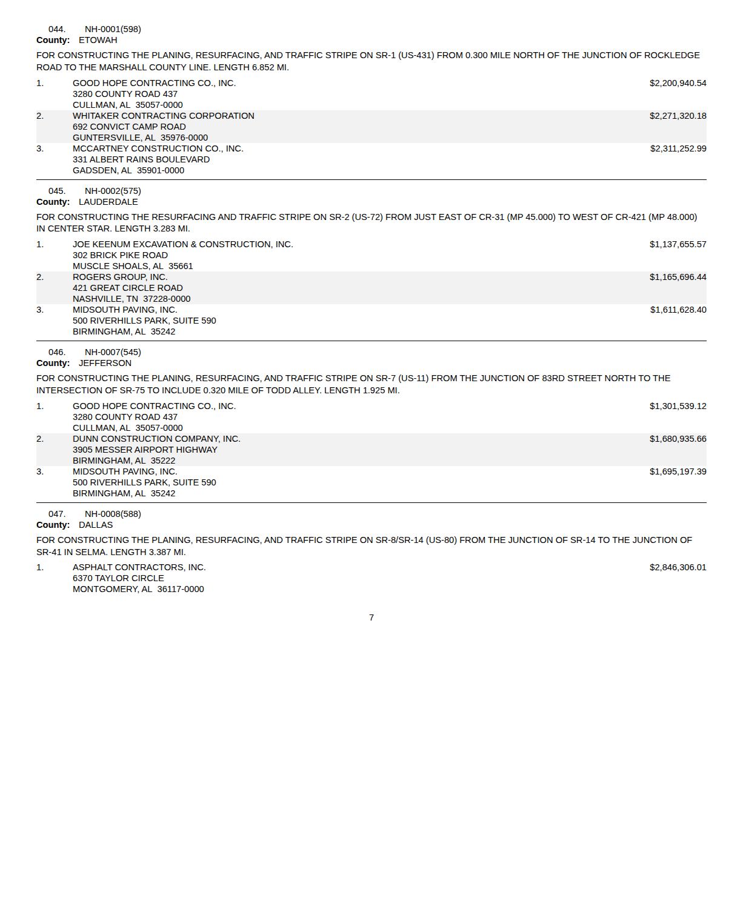044. NH-0001(598)
County: ETOWAH
FOR CONSTRUCTING THE PLANING, RESURFACING, AND TRAFFIC STRIPE ON SR-1 (US-431) FROM 0.300 MILE NORTH OF THE JUNCTION OF ROCKLEDGE ROAD TO THE MARSHALL COUNTY LINE. LENGTH 6.852 MI.
| 1. | GOOD HOPE CONTRACTING CO., INC. | $2,200,940.54 |
| | 3280 COUNTY ROAD 437 | |
| | CULLMAN, AL 35057-0000 | |
| 2. | WHITAKER CONTRACTING CORPORATION | $2,271,320.18 |
| | 692 CONVICT CAMP ROAD | |
| | GUNTERSVILLE, AL 35976-0000 | |
| 3. | MCCARTNEY CONSTRUCTION CO., INC. | $2,311,252.99 |
| | 331 ALBERT RAINS BOULEVARD | |
| | GADSDEN, AL 35901-0000 | |
045. NH-0002(575)
County: LAUDERDALE
FOR CONSTRUCTING THE RESURFACING AND TRAFFIC STRIPE ON SR-2 (US-72) FROM JUST EAST OF CR-31 (MP 45.000) TO WEST OF CR-421 (MP 48.000) IN CENTER STAR. LENGTH 3.283 MI.
| 1. | JOE KEENUM EXCAVATION & CONSTRUCTION, INC. | $1,137,655.57 |
| | 302 BRICK PIKE ROAD | |
| | MUSCLE SHOALS, AL 35661 | |
| 2. | ROGERS GROUP, INC. | $1,165,696.44 |
| | 421 GREAT CIRCLE ROAD | |
| | NASHVILLE, TN 37228-0000 | |
| 3. | MIDSOUTH PAVING, INC. | $1,611,628.40 |
| | 500 RIVERHILLS PARK, SUITE 590 | |
| | BIRMINGHAM, AL 35242 | |
046. NH-0007(545)
County: JEFFERSON
FOR CONSTRUCTING THE PLANING, RESURFACING, AND TRAFFIC STRIPE ON SR-7 (US-11) FROM THE JUNCTION OF 83RD STREET NORTH TO THE INTERSECTION OF SR-75 TO INCLUDE 0.320 MILE OF TODD ALLEY. LENGTH 1.925 MI.
| 1. | GOOD HOPE CONTRACTING CO., INC. | $1,301,539.12 |
| | 3280 COUNTY ROAD 437 | |
| | CULLMAN, AL 35057-0000 | |
| 2. | DUNN CONSTRUCTION COMPANY, INC. | $1,680,935.66 |
| | 3905 MESSER AIRPORT HIGHWAY | |
| | BIRMINGHAM, AL 35222 | |
| 3. | MIDSOUTH PAVING, INC. | $1,695,197.39 |
| | 500 RIVERHILLS PARK, SUITE 590 | |
| | BIRMINGHAM, AL 35242 | |
047. NH-0008(588)
County: DALLAS
FOR CONSTRUCTING THE PLANING, RESURFACING, AND TRAFFIC STRIPE ON SR-8/SR-14 (US-80) FROM THE JUNCTION OF SR-14 TO THE JUNCTION OF SR-41 IN SELMA. LENGTH 3.387 MI.
| 1. | ASPHALT CONTRACTORS, INC. | $2,846,306.01 |
| | 6370 TAYLOR CIRCLE | |
| | MONTGOMERY, AL 36117-0000 | |
7